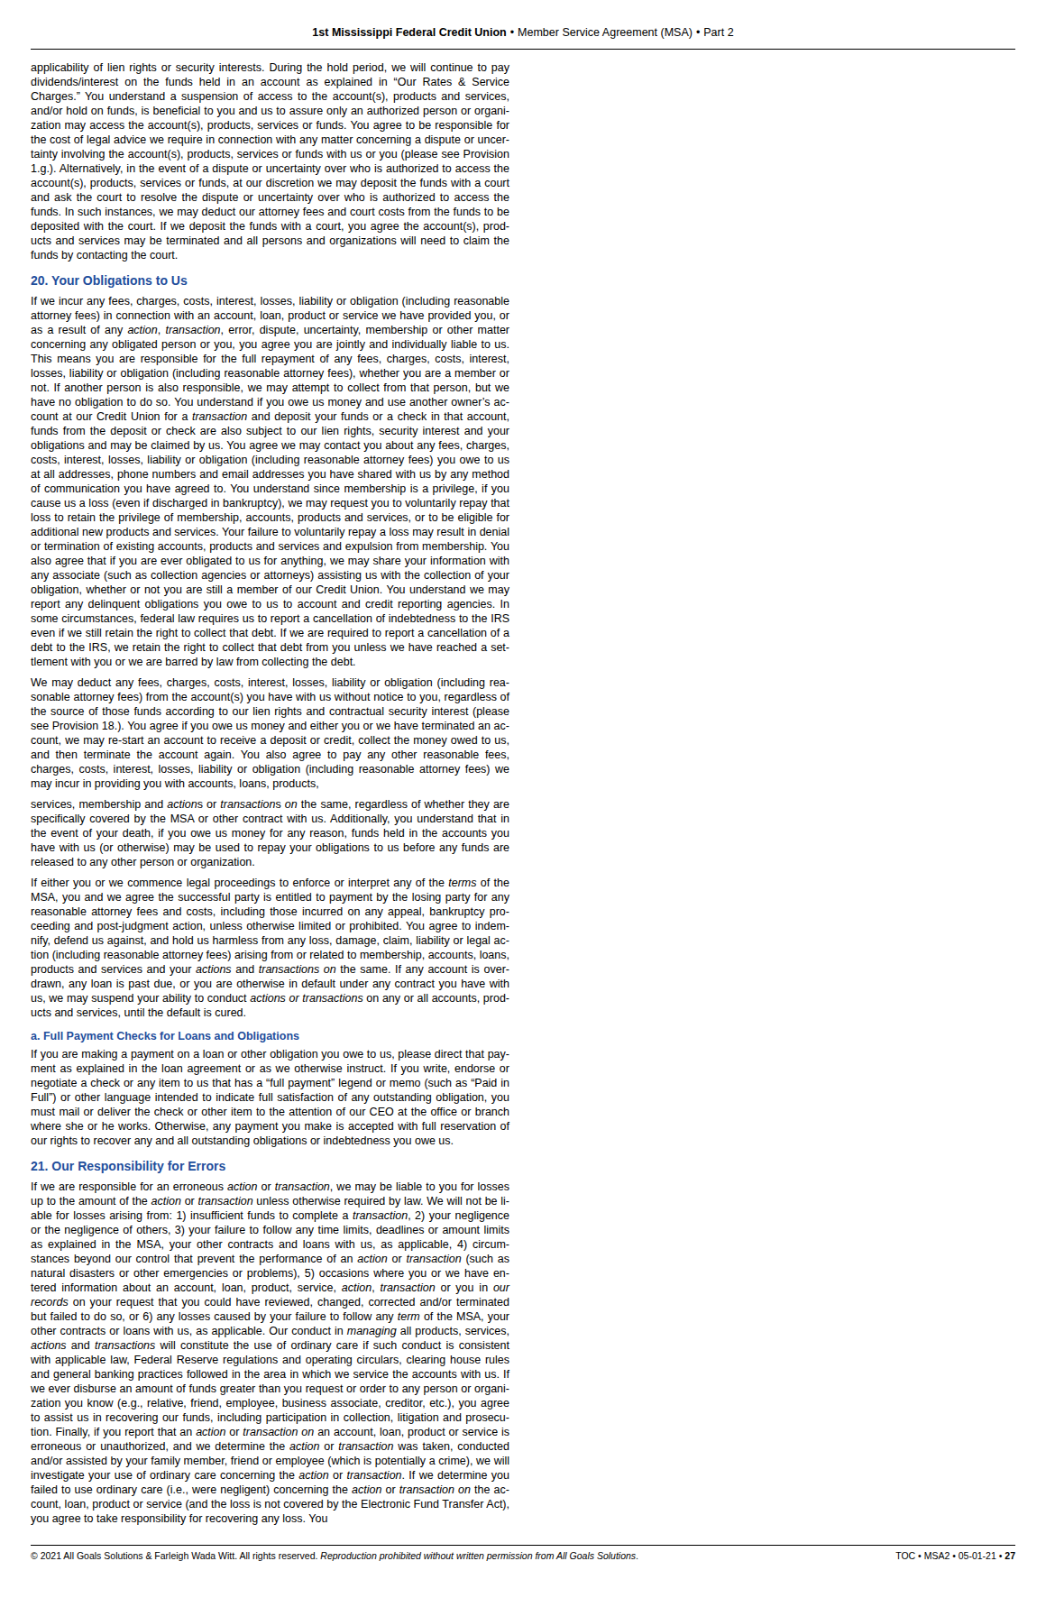1st Mississippi Federal Credit Union•Member Service Agreement (MSA)•Part 2
applicability of lien rights or security interests. During the hold period, we will continue to pay dividends/interest on the funds held in an account as explained in “Our Rates & Service Charges.” You understand a suspension of access to the account(s), products and services, and/or hold on funds, is beneficial to you and us to assure only an authorized person or organization may access the account(s), products, services or funds. You agree to be responsible for the cost of legal advice we require in connection with any matter concerning a dispute or uncertainty involving the account(s), products, services or funds with us or you (please see Provision 1.g.). Alternatively, in the event of a dispute or uncertainty over who is authorized to access the account(s), products, services or funds, at our discretion we may deposit the funds with a court and ask the court to resolve the dispute or uncertainty over who is authorized to access the funds. In such instances, we may deduct our attorney fees and court costs from the funds to be deposited with the court. If we deposit the funds with a court, you agree the account(s), products and services may be terminated and all persons and organizations will need to claim the funds by contacting the court.
20. Your Obligations to Us
If we incur any fees, charges, costs, interest, losses, liability or obligation (including reasonable attorney fees) in connection with an account, loan, product or service we have provided you, or as a result of any action, transaction, error, dispute, uncertainty, membership or other matter concerning any obligated person or you, you agree you are jointly and individually liable to us. This means you are responsible for the full repayment of any fees, charges, costs, interest, losses, liability or obligation (including reasonable attorney fees), whether you are a member or not. If another person is also responsible, we may attempt to collect from that person, but we have no obligation to do so. You understand if you owe us money and use another owner’s account at our Credit Union for a transaction and deposit your funds or a check in that account, funds from the deposit or check are also subject to our lien rights, security interest and your obligations and may be claimed by us. You agree we may contact you about any fees, charges, costs, interest, losses, liability or obligation (including reasonable attorney fees) you owe to us at all addresses, phone numbers and email addresses you have shared with us by any method of communication you have agreed to. You understand since membership is a privilege, if you cause us a loss (even if discharged in bankruptcy), we may request you to voluntarily repay that loss to retain the privilege of membership, accounts, products and services, or to be eligible for additional new products and services. Your failure to voluntarily repay a loss may result in denial or termination of existing accounts, products and services and expulsion from membership. You also agree that if you are ever obligated to us for anything, we may share your information with any associate (such as collection agencies or attorneys) assisting us with the collection of your obligation, whether or not you are still a member of our Credit Union. You understand we may report any delinquent obligations you owe to us to account and credit reporting agencies. In some circumstances, federal law requires us to report a cancellation of indebtedness to the IRS even if we still retain the right to collect that debt. If we are required to report a cancellation of a debt to the IRS, we retain the right to collect that debt from you unless we have reached a settlement with you or we are barred by law from collecting the debt.
We may deduct any fees, charges, costs, interest, losses, liability or obligation (including reasonable attorney fees) from the account(s) you have with us without notice to you, regardless of the source of those funds according to our lien rights and contractual security interest (please see Provision 18.). You agree if you owe us money and either you or we have terminated an account, we may re-start an account to receive a deposit or credit, collect the money owed to us, and then terminate the account again. You also agree to pay any other reasonable fees, charges, costs, interest, losses, liability or obligation (including reasonable attorney fees) we may incur in providing you with accounts, loans, products,
services, membership and actions or transactions on the same, regardless of whether they are specifically covered by the MSA or other contract with us. Additionally, you understand that in the event of your death, if you owe us money for any reason, funds held in the accounts you have with us (or otherwise) may be used to repay your obligations to us before any funds are released to any other person or organization.
If either you or we commence legal proceedings to enforce or interpret any of the terms of the MSA, you and we agree the successful party is entitled to payment by the losing party for any reasonable attorney fees and costs, including those incurred on any appeal, bankruptcy proceeding and post-judgment action, unless otherwise limited or prohibited. You agree to indemnify, defend us against, and hold us harmless from any loss, damage, claim, liability or legal action (including reasonable attorney fees) arising from or related to membership, accounts, loans, products and services and your actions and transactions on the same. If any account is overdrawn, any loan is past due, or you are otherwise in default under any contract you have with us, we may suspend your ability to conduct actions or transactions on any or all accounts, products and services, until the default is cured.
a. Full Payment Checks for Loans and Obligations
If you are making a payment on a loan or other obligation you owe to us, please direct that payment as explained in the loan agreement or as we otherwise instruct. If you write, endorse or negotiate a check or any item to us that has a “full payment” legend or memo (such as “Paid in Full”) or other language intended to indicate full satisfaction of any outstanding obligation, you must mail or deliver the check or other item to the attention of our CEO at the office or branch where she or he works. Otherwise, any payment you make is accepted with full reservation of our rights to recover any and all outstanding obligations or indebtedness you owe us.
21. Our Responsibility for Errors
If we are responsible for an erroneous action or transaction, we may be liable to you for losses up to the amount of the action or transaction unless otherwise required by law. We will not be liable for losses arising from: 1) insufficient funds to complete a transaction, 2) your negligence or the negligence of others, 3) your failure to follow any time limits, deadlines or amount limits as explained in the MSA, your other contracts and loans with us, as applicable, 4) circumstances beyond our control that prevent the performance of an action or transaction (such as natural disasters or other emergencies or problems), 5) occasions where you or we have entered information about an account, loan, product, service, action, transaction or you in our records on your request that you could have reviewed, changed, corrected and/or terminated but failed to do so, or 6) any losses caused by your failure to follow any term of the MSA, your other contracts or loans with us, as applicable. Our conduct in managing all products, services, actions and transactions will constitute the use of ordinary care if such conduct is consistent with applicable law, Federal Reserve regulations and operating circulars, clearing house rules and general banking practices followed in the area in which we service the accounts with us. If we ever disburse an amount of funds greater than you request or order to any person or organization you know (e.g., relative, friend, employee, business associate, creditor, etc.), you agree to assist us in recovering our funds, including participation in collection, litigation and prosecution. Finally, if you report that an action or transaction on an account, loan, product or service is erroneous or unauthorized, and we determine the action or transaction was taken, conducted and/or assisted by your family member, friend or employee (which is potentially a crime), we will investigate your use of ordinary care concerning the action or transaction. If we determine you failed to use ordinary care (i.e., were negligent) concerning the action or transaction on the account, loan, product or service (and the loss is not covered by the Electronic Fund Transfer Act), you agree to take responsibility for recovering any loss. You
© 2021 All Goals Solutions & Farleigh Wada Witt. All rights reserved. Reproduction prohibited without written permission from All Goals Solutions.
TOC • MSA2 • 05-01-21 • 27